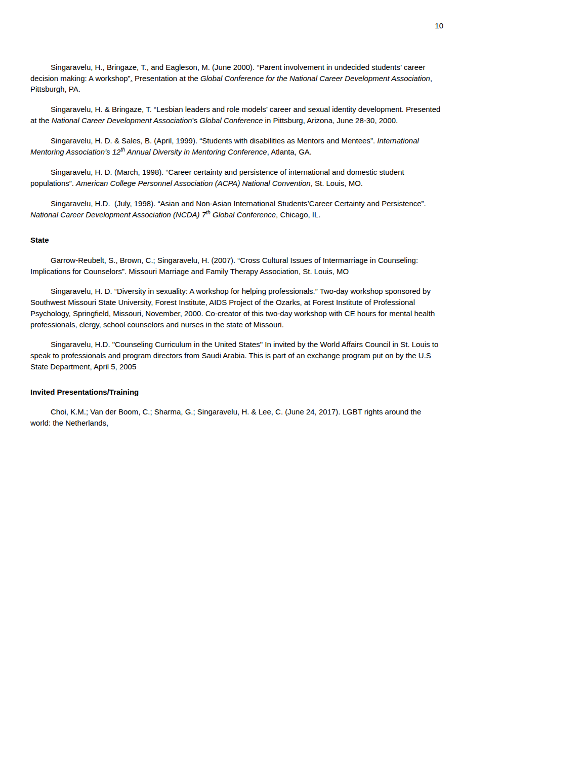10
Singaravelu, H., Bringaze, T., and Eagleson, M. (June 2000). “Parent involvement in undecided students’ career decision making: A workshop”. Presentation at the Global Conference for the National Career Development Association, Pittsburgh, PA.
Singaravelu, H. & Bringaze, T. “Lesbian leaders and role models’ career and sexual identity development. Presented at the National Career Development Association’s Global Conference in Pittsburg, Arizona, June 28-30, 2000.
Singaravelu, H. D. & Sales, B. (April, 1999). “Students with disabilities as Mentors and Mentees”. International Mentoring Association’s 12th Annual Diversity in Mentoring Conference, Atlanta, GA.
Singaravelu, H. D. (March, 1998). “Career certainty and persistence of international and domestic student populations”. American College Personnel Association (ACPA) National Convention, St. Louis, MO.
Singaravelu, H.D. (July, 1998). “Asian and Non-Asian International Students’Career Certainty and Persistence”. National Career Development Association (NCDA) 7th Global Conference, Chicago, IL.
State
Garrow-Reubelt, S., Brown, C.; Singaravelu, H. (2007). “Cross Cultural Issues of Intermarriage in Counseling: Implications for Counselors”. Missouri Marriage and Family Therapy Association, St. Louis, MO
Singaravelu, H. D. “Diversity in sexuality: A workshop for helping professionals.” Two-day workshop sponsored by Southwest Missouri State University, Forest Institute, AIDS Project of the Ozarks, at Forest Institute of Professional Psychology, Springfield, Missouri, November, 2000. Co-creator of this two-day workshop with CE hours for mental health professionals, clergy, school counselors and nurses in the state of Missouri.
Singaravelu, H.D. "Counseling Curriculum in the United States" In invited by the World Affairs Council in St. Louis to speak to professionals and program directors from Saudi Arabia. This is part of an exchange program put on by the U.S State Department, April 5, 2005
Invited Presentations/Training
Choi, K.M.; Van der Boom, C.; Sharma, G.; Singaravelu, H. & Lee, C. (June 24, 2017). LGBT rights around the world: the Netherlands,